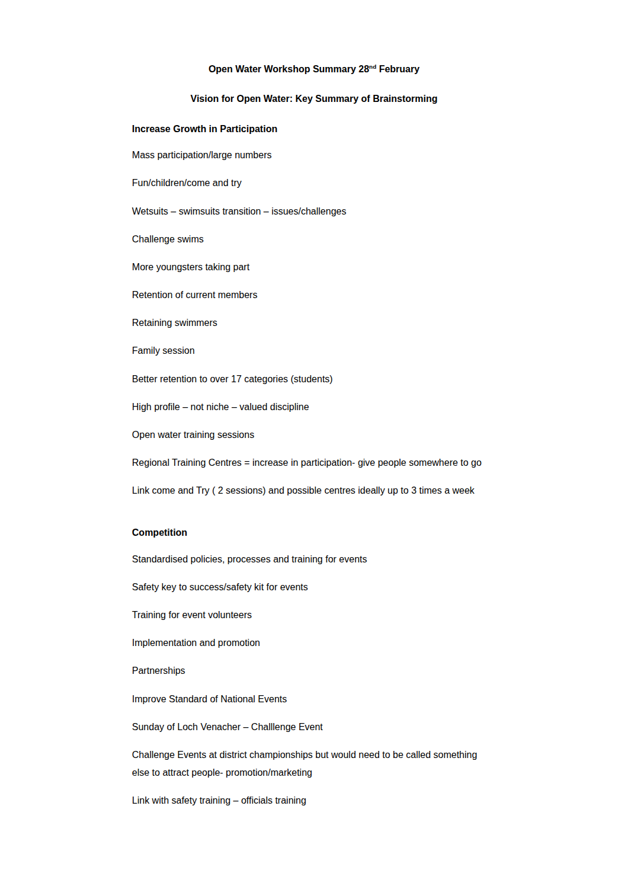Open Water Workshop Summary 28nd February
Vision for Open Water: Key Summary of Brainstorming
Increase Growth in Participation
Mass participation/large numbers
Fun/children/come and try
Wetsuits – swimsuits transition – issues/challenges
Challenge swims
More youngsters taking part
Retention of current members
Retaining swimmers
Family session
Better retention to over 17 categories (students)
High profile – not niche – valued discipline
Open water training sessions
Regional Training Centres = increase in participation- give people somewhere to go
Link come and Try ( 2 sessions) and possible centres ideally up to 3 times a week
Competition
Standardised policies, processes and training for events
Safety key to success/safety kit for events
Training for event volunteers
Implementation and promotion
Partnerships
Improve Standard of National Events
Sunday of Loch Venacher – Challlenge Event
Challenge Events at district championships but would need to be called something else to attract people- promotion/marketing
Link with safety training – officials training